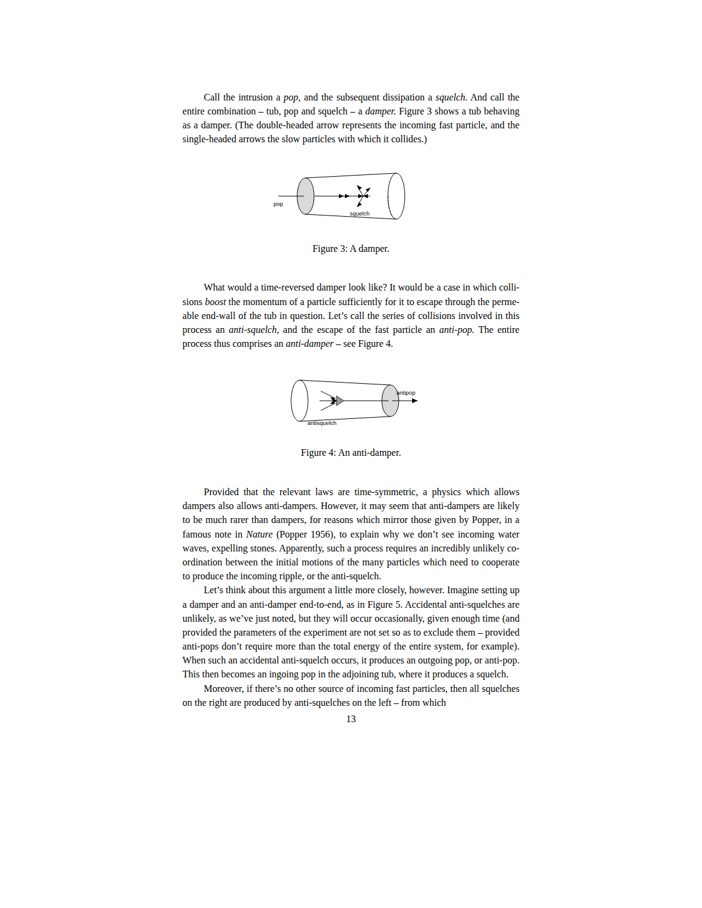Call the intrusion a pop, and the subsequent dissipation a squelch. And call the entire combination – tub, pop and squelch – a damper. Figure 3 shows a tub behaving as a damper. (The double-headed arrow represents the incoming fast particle, and the single-headed arrows the slow particles with which it collides.)
pop squelch
Figure 3: A damper.
What would a time-reversed damper look like? It would be a case in which collisions boost the momentum of a particle sufficiently for it to escape through the permeable end-wall of the tub in question. Let’s call the series of collisions involved in this process an anti-squelch, and the escape of the fast particle an anti-pop. The entire process thus comprises an anti-damper – see Figure 4.
antisquelch antipop
Figure 4: An anti-damper.
Provided that the relevant laws are time-symmetric, a physics which allows dampers also allows anti-dampers. However, it may seem that anti-dampers are likely to be much rarer than dampers, for reasons which mirror those given by Popper, in a famous note in Nature (Popper 1956), to explain why we don’t see incoming water waves, expelling stones. Apparently, such a process requires an incredibly unlikely coordination between the initial motions of the many particles which need to cooperate to produce the incoming ripple, or the anti-squelch.
Let’s think about this argument a little more closely, however. Imagine setting up a damper and an anti-damper end-to-end, as in Figure 5. Accidental anti-squelches are unlikely, as we’ve just noted, but they will occur occasionally, given enough time (and provided the parameters of the experiment are not set so as to exclude them – provided anti-pops don’t require more than the total energy of the entire system, for example). When such an accidental anti-squelch occurs, it produces an outgoing pop, or anti-pop. This then becomes an ingoing pop in the adjoining tub, where it produces a squelch.
Moreover, if there’s no other source of incoming fast particles, then all squelches on the right are produced by anti-squelches on the left – from which
13